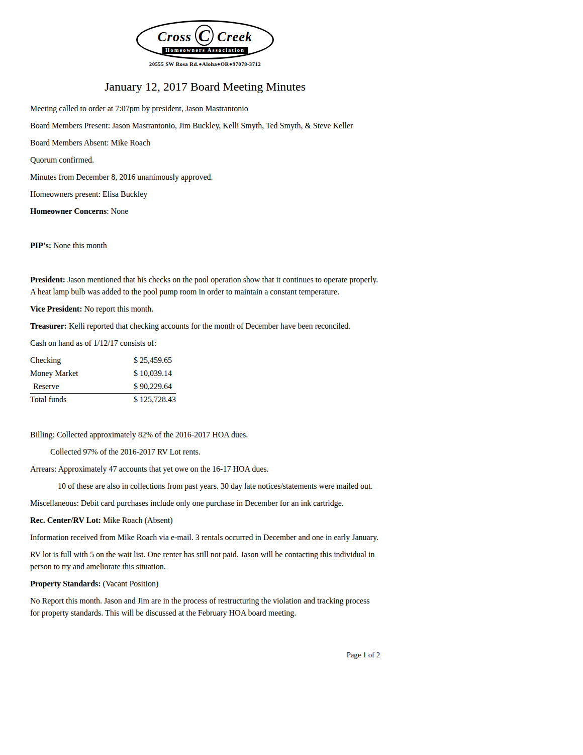Cross C Creek
Homeowners Association
20555 SW Rosa Rd.●Aloha●OR●97078-3712
January 12, 2017 Board Meeting Minutes
Meeting called to order at 7:07pm by president, Jason Mastrantonio
Board Members Present: Jason Mastrantonio, Jim Buckley, Kelli Smyth, Ted Smyth, & Steve Keller
Board Members Absent: Mike Roach
Quorum confirmed.
Minutes from December 8, 2016 unanimously approved.
Homeowners present: Elisa Buckley
Homeowner Concerns: None
PIP’s: None this month
President: Jason mentioned that his checks on the pool operation show that it continues to operate properly. A heat lamp bulb was added to the pool pump room in order to maintain a constant temperature.
Vice President: No report this month.
Treasurer: Kelli reported that checking accounts for the month of December have been reconciled.
Cash on hand as of 1/12/17 consists of:
| Checking | $ 25,459.65 |
| Money Market | $ 10,039.14 |
| Reserve | $ 90,229.64 |
| Total funds | $ 125,728.43 |
Billing: Collected approximately 82% of the 2016-2017 HOA dues.
Collected 97% of the 2016-2017 RV Lot rents.
Arrears: Approximately 47 accounts that yet owe on the 16-17 HOA dues.
10 of these are also in collections from past years. 30 day late notices/statements were mailed out.
Miscellaneous: Debit card purchases include only one purchase in December for an ink cartridge.
Rec. Center/RV Lot: Mike Roach (Absent)
Information received from Mike Roach via e-mail. 3 rentals occurred in December and one in early January.
RV lot is full with 5 on the wait list. One renter has still not paid. Jason will be contacting this individual in person to try and ameliorate this situation.
Property Standards: (Vacant Position)
No Report this month. Jason and Jim are in the process of restructuring the violation and tracking process for property standards. This will be discussed at the February HOA board meeting.
Page 1 of 2